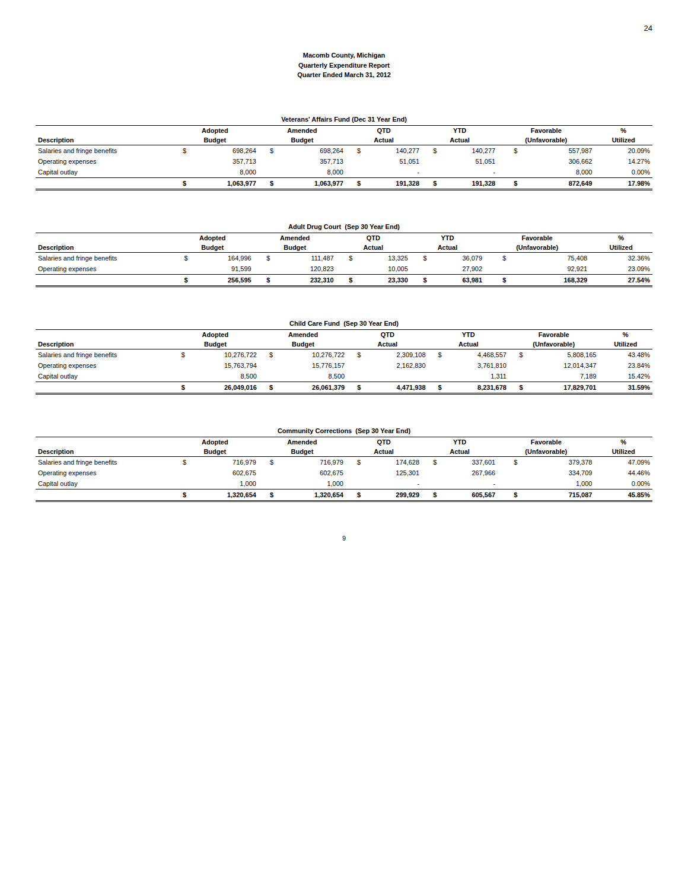24
Macomb County, Michigan
Quarterly Expenditure Report
Quarter Ended March 31, 2012
Veterans' Affairs Fund (Dec 31 Year End)
| | Adopted | Amended | QTD | YTD | Favorable | % |
| --- | --- | --- | --- | --- | --- | --- |
| Description | Budget | Budget | Actual | Actual | (Unfavorable) | Utilized |
| Salaries and fringe benefits | $ | 698,264 | $ | 698,264 | $ | 140,277 | $ | 140,277 | $ | 557,987 | 20.09% |
| Operating expenses | | 357,713 | | 357,713 | | 51,051 | | 51,051 | | 306,662 | 14.27% |
| Capital outlay | | 8,000 | | 8,000 | | - | | - | | 8,000 | 0.00% |
| | $ | 1,063,977 | $ | 1,063,977 | $ | 191,328 | $ | 191,328 | $ | 872,649 | 17.98% |
Adult Drug Court (Sep 30 Year End)
| | Adopted | Amended | QTD | YTD | Favorable | % |
| --- | --- | --- | --- | --- | --- | --- |
| Description | Budget | Budget | Actual | Actual | (Unfavorable) | Utilized |
| Salaries and fringe benefits | $ | 164,996 | $ | 111,487 | $ | 13,325 | $ | 36,079 | $ | 75,408 | 32.36% |
| Operating expenses | | 91,599 | | 120,823 | | 10,005 | | 27,902 | | 92,921 | 23.09% |
| | $ | 256,595 | $ | 232,310 | $ | 23,330 | $ | 63,981 | $ | 168,329 | 27.54% |
Child Care Fund (Sep 30 Year End)
| | Adopted | Amended | QTD | YTD | Favorable | % |
| --- | --- | --- | --- | --- | --- | --- |
| Description | Budget | Budget | Actual | Actual | (Unfavorable) | Utilized |
| Salaries and fringe benefits | $ | 10,276,722 | $ | 10,276,722 | $ | 2,309,108 | $ | 4,468,557 | $ | 5,808,165 | 43.48% |
| Operating expenses | | 15,763,794 | | 15,776,157 | | 2,162,830 | | 3,761,810 | | 12,014,347 | 23.84% |
| Capital outlay | | 8,500 | | 8,500 | | | | 1,311 | | 7,189 | 15.42% |
| | $ | 26,049,016 | $ | 26,061,379 | $ | 4,471,938 | $ | 8,231,678 | $ | 17,829,701 | 31.59% |
Community Corrections (Sep 30 Year End)
| | Adopted | Amended | QTD | YTD | Favorable | % |
| --- | --- | --- | --- | --- | --- | --- |
| Description | Budget | Budget | Actual | Actual | (Unfavorable) | Utilized |
| Salaries and fringe benefits | $ | 716,979 | $ | 716,979 | $ | 174,628 | $ | 337,601 | $ | 379,378 | 47.09% |
| Operating expenses | | 602,675 | | 602,675 | | 125,301 | | 267,966 | | 334,709 | 44.46% |
| Capital outlay | | 1,000 | | 1,000 | | - | | - | | 1,000 | 0.00% |
| | $ | 1,320,654 | $ | 1,320,654 | $ | 299,929 | $ | 605,567 | $ | 715,087 | 45.85% |
9